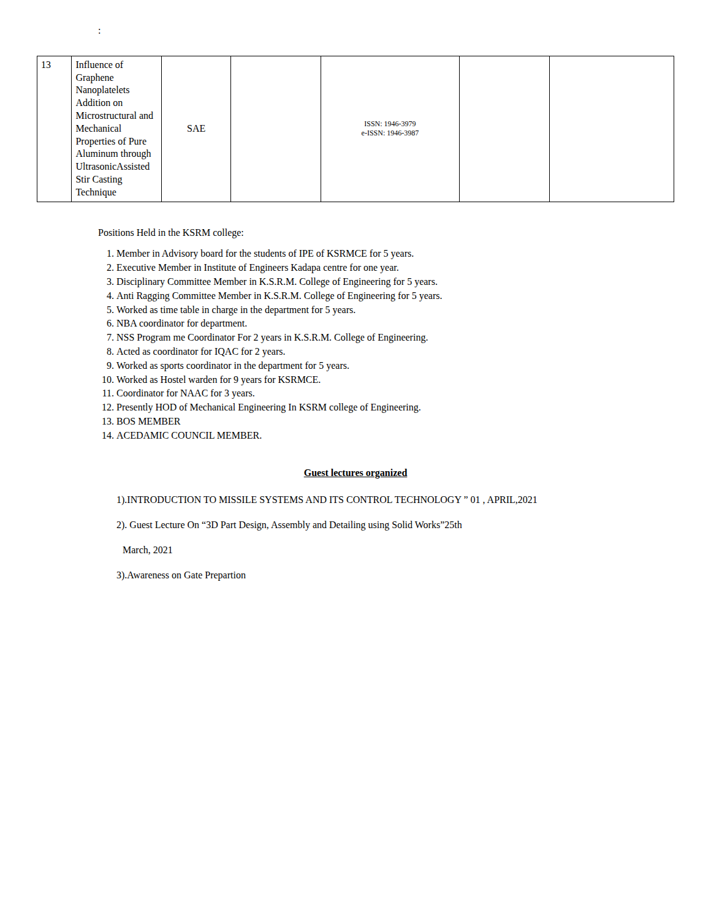:
| 13 | Influence of Graphene Nanoplatelets Addition on Microstructural and Mechanical Properties of Pure Aluminum through UltrasonicAssisted Stir Casting Technique | SAE | | ISSN: 1946-3979 e-ISSN: 1946-3987 | | |
Positions Held in the KSRM college:
Member in Advisory board for the students of IPE of KSRMCE for 5 years.
Executive Member in Institute of Engineers Kadapa centre for one year.
Disciplinary Committee Member in K.S.R.M. College of Engineering for 5 years.
Anti Ragging Committee Member in K.S.R.M. College of Engineering for 5 years.
Worked as time table in charge in the department for 5 years.
NBA coordinator for department.
NSS Program me Coordinator For 2 years in K.S.R.M. College of Engineering.
Acted as coordinator for IQAC for 2 years.
Worked as sports coordinator in the department for 5 years.
Worked as Hostel warden for 9 years for KSRMCE.
Coordinator for NAAC for 3 years.
Presently HOD of Mechanical Engineering In KSRM college of Engineering.
BOS MEMBER
ACEDAMIC COUNCIL MEMBER.
Guest lectures organized
1).INTRODUCTION TO MISSILE SYSTEMS AND ITS CONTROL TECHNOLOGY ” 01 , APRIL,2021
2). Guest Lecture On “3D Part Design, Assembly and Detailing using Solid Works”25th
March, 2021
3).Awareness on Gate Prepartion